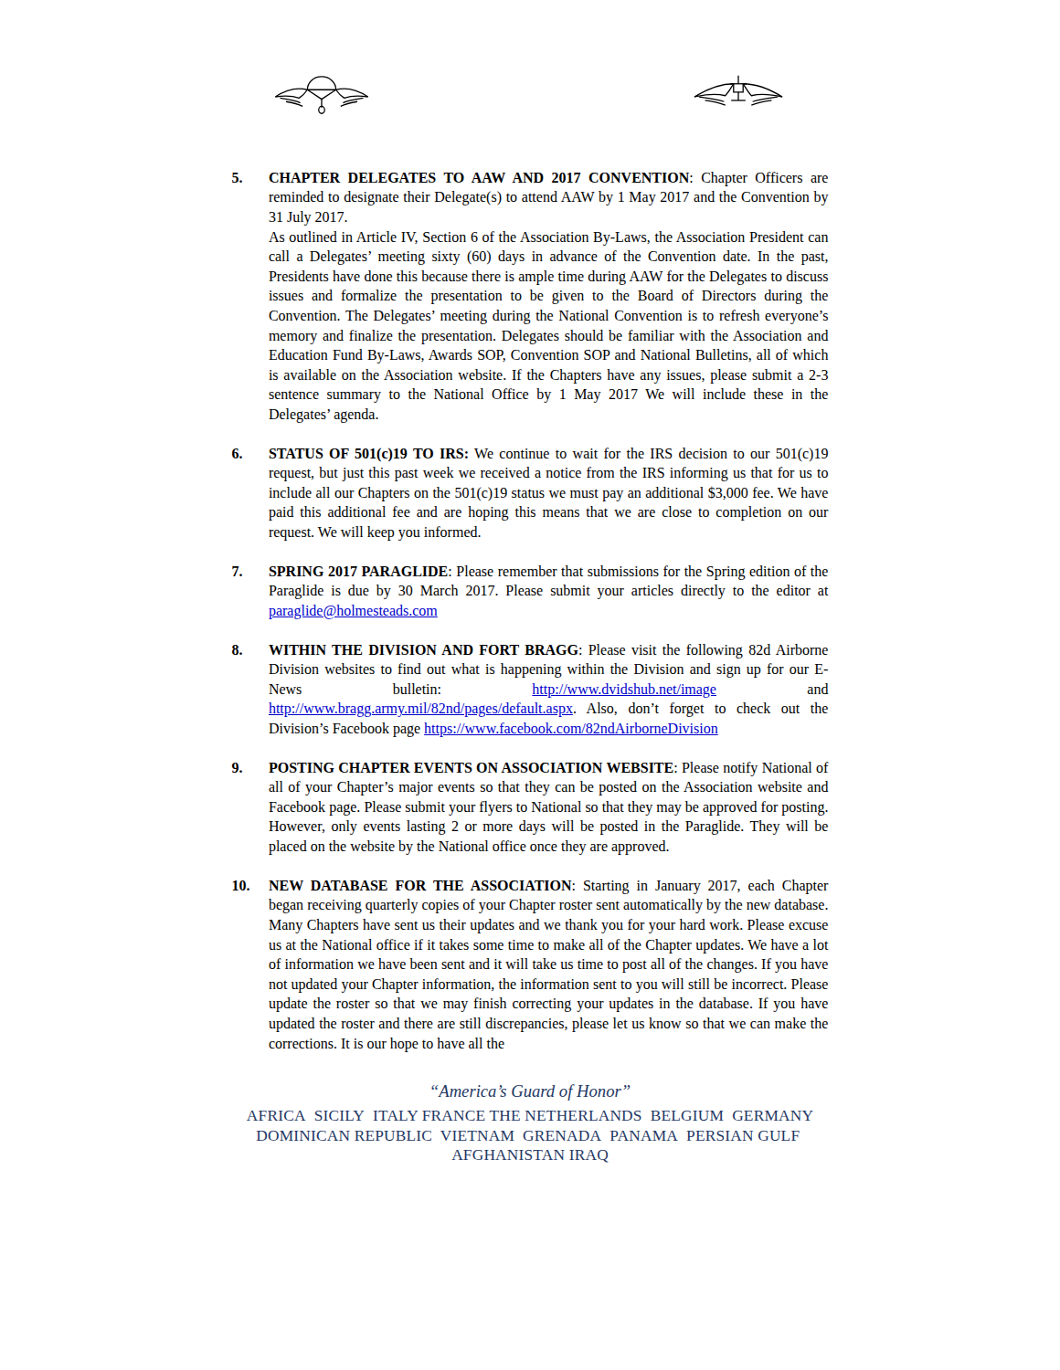CHAPTER DELEGATES TO AAW AND 2017 CONVENTION: Chapter Officers are reminded to designate their Delegate(s) to attend AAW by 1 May 2017 and the Convention by 31 July 2017.
As outlined in Article IV, Section 6 of the Association By-Laws, the Association President can call a Delegates’ meeting sixty (60) days in advance of the Convention date. In the past, Presidents have done this because there is ample time during AAW for the Delegates to discuss issues and formalize the presentation to be given to the Board of Directors during the Convention. The Delegates’ meeting during the National Convention is to refresh everyone’s memory and finalize the presentation. Delegates should be familiar with the Association and Education Fund By-Laws, Awards SOP, Convention SOP and National Bulletins, all of which is available on the Association website. If the Chapters have any issues, please submit a 2-3 sentence summary to the National Office by 1 May 2017 We will include these in the Delegates’ agenda.
STATUS OF 501(c)19 TO IRS: We continue to wait for the IRS decision to our 501(c)19 request, but just this past week we received a notice from the IRS informing us that for us to include all our Chapters on the 501(c)19 status we must pay an additional $3,000 fee. We have paid this additional fee and are hoping this means that we are close to completion on our request. We will keep you informed.
SPRING 2017 PARAGLIDE: Please remember that submissions for the Spring edition of the Paraglide is due by 30 March 2017. Please submit your articles directly to the editor at paraglide@holmesteads.com
WITHIN THE DIVISION AND FORT BRAGG: Please visit the following 82d Airborne Division websites to find out what is happening within the Division and sign up for our E-News bulletin: http://www.dvidshub.net/image and http://www.bragg.army.mil/82nd/pages/default.aspx. Also, don’t forget to check out the Division’s Facebook page https://www.facebook.com/82ndAirborneDivision
POSTING CHAPTER EVENTS ON ASSOCIATION WEBSITE: Please notify National of all of your Chapter’s major events so that they can be posted on the Association website and Facebook page. Please submit your flyers to National so that they may be approved for posting. However, only events lasting 2 or more days will be posted in the Paraglide. They will be placed on the website by the National office once they are approved.
NEW DATABASE FOR THE ASSOCIATION: Starting in January 2017, each Chapter began receiving quarterly copies of your Chapter roster sent automatically by the new database. Many Chapters have sent us their updates and we thank you for your hard work. Please excuse us at the National office if it takes some time to make all of the Chapter updates. We have a lot of information we have been sent and it will take us time to post all of the changes. If you have not updated your Chapter information, the information sent to you will still be incorrect. Please update the roster so that we may finish correcting your updates in the database. If you have updated the roster and there are still discrepancies, please let us know so that we can make the corrections. It is our hope to have all the
“America’s Guard of Honor”
AFRICA SICILY ITALY FRANCE THE NETHERLANDS BELGIUM GERMANY
DOMINICAN REPUBLIC VIETNAM GRENADA PANAMA PERSIAN GULF AFGHANISTAN IRAQ